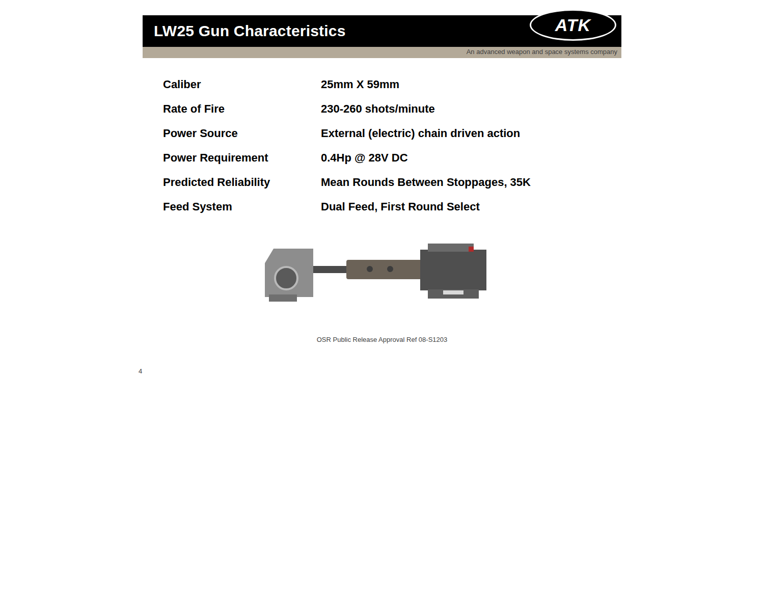LW25 Gun Characteristics
ATK
An advanced weapon and space systems company
| Caliber | 25mm X 59mm |
| Rate of Fire | 230-260 shots/minute |
| Power Source | External (electric) chain driven action |
| Power Requirement | 0.4Hp @ 28V DC |
| Predicted Reliability | Mean Rounds Between Stoppages, 35K |
| Feed System | Dual Feed, First Round Select |
OSR Public Release Approval Ref 08-S1203
4